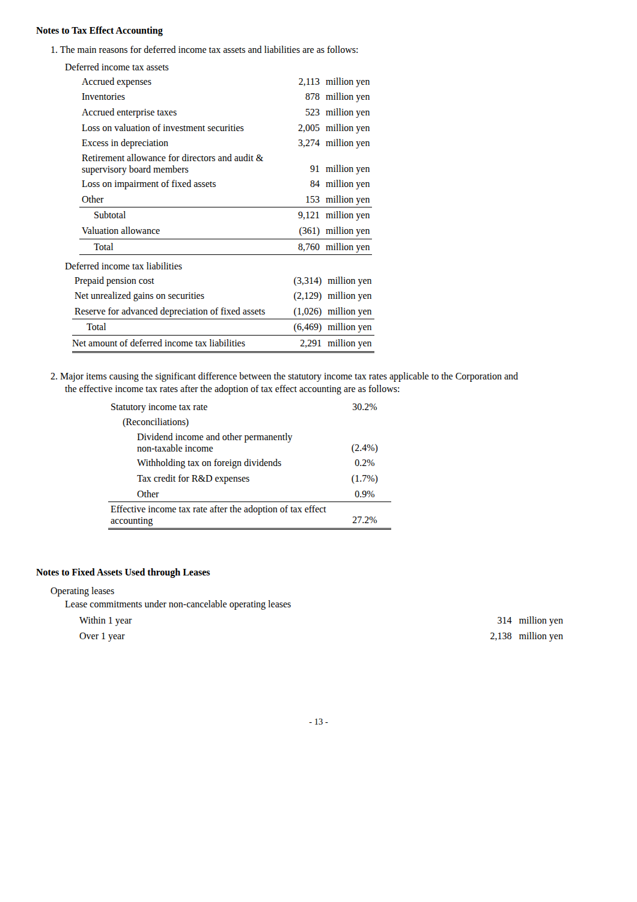Notes to Tax Effect Accounting
1. The main reasons for deferred income tax assets and liabilities are as follows:
Deferred income tax assets
| Accrued expenses | 2,113 | million yen |
| Inventories | 878 | million yen |
| Accrued enterprise taxes | 523 | million yen |
| Loss on valuation of investment securities | 2,005 | million yen |
| Excess in depreciation | 3,274 | million yen |
| Retirement allowance for directors and audit & supervisory board members | 91 | million yen |
| Loss on impairment of fixed assets | 84 | million yen |
| Other | 153 | million yen |
| Subtotal | 9,121 | million yen |
| Valuation allowance | (361) | million yen |
| Total | 8,760 | million yen |
Deferred income tax liabilities
| Prepaid pension cost | (3,314) | million yen |
| Net unrealized gains on securities | (2,129) | million yen |
| Reserve for advanced depreciation of fixed assets | (1,026) | million yen |
| Total | (6,469) | million yen |
| Net amount of deferred income tax liabilities | 2,291 | million yen |
2. Major items causing the significant difference between the statutory income tax rates applicable to the Corporation and
the effective income tax rates after the adoption of tax effect accounting are as follows:
| Statutory income tax rate | 30.2% |
| (Reconciliations) | |
| Dividend income and other permanently non-taxable income | (2.4%) |
| Withholding tax on foreign dividends | 0.2% |
| Tax credit for R&D expenses | (1.7%) |
| Other | 0.9% |
| Effective income tax rate after the adoption of tax effect accounting | 27.2% |
Notes to Fixed Assets Used through Leases
Operating leases
Lease commitments under non-cancelable operating leases
| Within 1 year | 314 | million yen |
| Over 1 year | 2,138 | million yen |
- 13 -